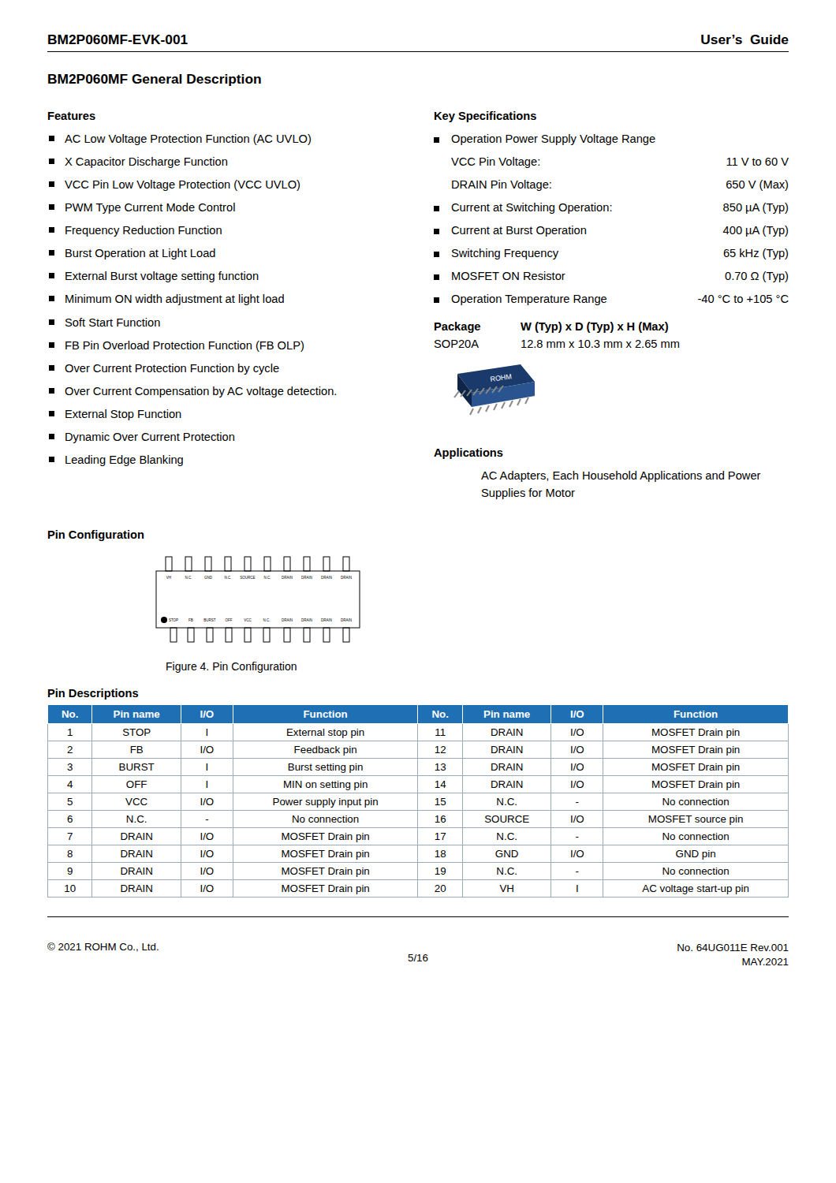BM2P060MF-EVK-001
User’s Guide
BM2P060MF General Description
Features
AC Low Voltage Protection Function (AC UVLO)
X Capacitor Discharge Function
VCC Pin Low Voltage Protection (VCC UVLO)
PWM Type Current Mode Control
Frequency Reduction Function
Burst Operation at Light Load
External Burst voltage setting function
Minimum ON width adjustment at light load
Soft Start Function
FB Pin Overload Protection Function (FB OLP)
Over Current Protection Function by cycle
Over Current Compensation by AC voltage detection.
External Stop Function
Dynamic Over Current Protection
Leading Edge Blanking
Key Specifications
| | Operation Power Supply Voltage Range |
| | VCC Pin Voltage: | 11 V to 60 V |
| | DRAIN Pin Voltage: | 650 V (Max) |
| | Current at Switching Operation: | 850 µA (Typ) |
| | Current at Burst Operation | 400 µA (Typ) |
| | Switching Frequency | 65 kHz (Typ) |
| | MOSFET ON Resistor | 0.70 Ω (Typ) |
| | Operation Temperature Range | -40 °C to +105 °C |
Package
W (Typ) x D (Typ) x H (Max)
SOP20A
12.8 mm x 10.3 mm x 2.65 mm
ROHM
Applications
AC Adapters, Each Household Applications and Power Supplies for Motor
Pin Configuration
VH N.C. GND N.C. SOURCE N.C. DRAIN DRAIN DRAIN DRAIN STOP FB BURST OFF VCC N.C. DRAIN DRAIN DRAIN DRAIN
Figure 4. Pin Configuration
Pin Descriptions
| No. | Pin name | I/O | Function | No. | Pin name | I/O | Function |
| --- | --- | --- | --- | --- | --- | --- | --- |
| 1 | STOP | I | External stop pin | 11 | DRAIN | I/O | MOSFET Drain pin |
| 2 | FB | I/O | Feedback pin | 12 | DRAIN | I/O | MOSFET Drain pin |
| 3 | BURST | I | Burst setting pin | 13 | DRAIN | I/O | MOSFET Drain pin |
| 4 | OFF | I | MIN on setting pin | 14 | DRAIN | I/O | MOSFET Drain pin |
| 5 | VCC | I/O | Power supply input pin | 15 | N.C. | - | No connection |
| 6 | N.C. | - | No connection | 16 | SOURCE | I/O | MOSFET source pin |
| 7 | DRAIN | I/O | MOSFET Drain pin | 17 | N.C. | - | No connection |
| 8 | DRAIN | I/O | MOSFET Drain pin | 18 | GND | I/O | GND pin |
| 9 | DRAIN | I/O | MOSFET Drain pin | 19 | N.C. | - | No connection |
| 10 | DRAIN | I/O | MOSFET Drain pin | 20 | VH | I | AC voltage start-up pin |
© 2021 ROHM Co., Ltd.
5/16
No. 64UG011E Rev.001
MAY.2021